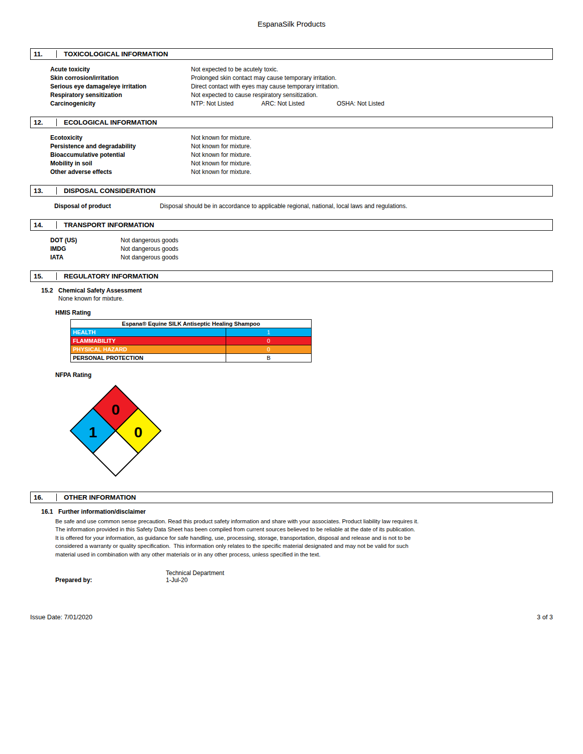EspanaSilk Products
11. TOXICOLOGICAL INFORMATION
| Acute toxicity | Not expected to be acutely toxic. |
| Skin corrosion/irritation | Prolonged skin contact may cause temporary irritation. |
| Serious eye damage/eye irritation | Direct contact with eyes may cause temporary irritation. |
| Respiratory sensitization | Not expected to cause respiratory sensitization. |
| Carcinogenicity | NTP: Not Listed ARC: Not Listed OSHA: Not Listed |
12. ECOLOGICAL INFORMATION
| Ecotoxicity | Not known for mixture. |
| Persistence and degradability | Not known for mixture. |
| Bioaccumulative potential | Not known for mixture. |
| Mobility in soil | Not known for mixture. |
| Other adverse effects | Not known for mixture. |
13. DISPOSAL CONSIDERATION
| Disposal of product | Disposal should be in accordance to applicable regional, national, local laws and regulations. |
14. TRANSPORT INFORMATION
| DOT (US) | Not dangerous goods |
| IMDG | Not dangerous goods |
| IATA | Not dangerous goods |
15. REGULATORY INFORMATION
15.2 Chemical Safety Assessment
None known for mixture.
HMIS Rating
| Espana® Equine SILK Antiseptic Healing Shampoo |
| HEALTH | 1 |
| FLAMMABILITY | 0 |
| PHYSICAL HAZARD | 0 |
| PERSONAL PROTECTION | B |
NFPA Rating
0 1 0
16. OTHER INFORMATION
16.1 Further information/disclaimer
Be safe and use common sense precaution. Read this product safety information and share with your associates. Product liability law requires it.
The information provided in this Safety Data Sheet has been compiled from current sources believed to be reliable at the date of its publication.
It is offered for your information, as guidance for safe handling, use, processing, storage, transportation, disposal and release and is not to be
considered a warranty or quality specification. This information only relates to the specific material designated and may not be valid for such
material used in combination with any other materials or in any other process, unless specified in the text.
Prepared by: Technical Department
1-Jul-20
Issue Date: 7/01/2020
3 of 3